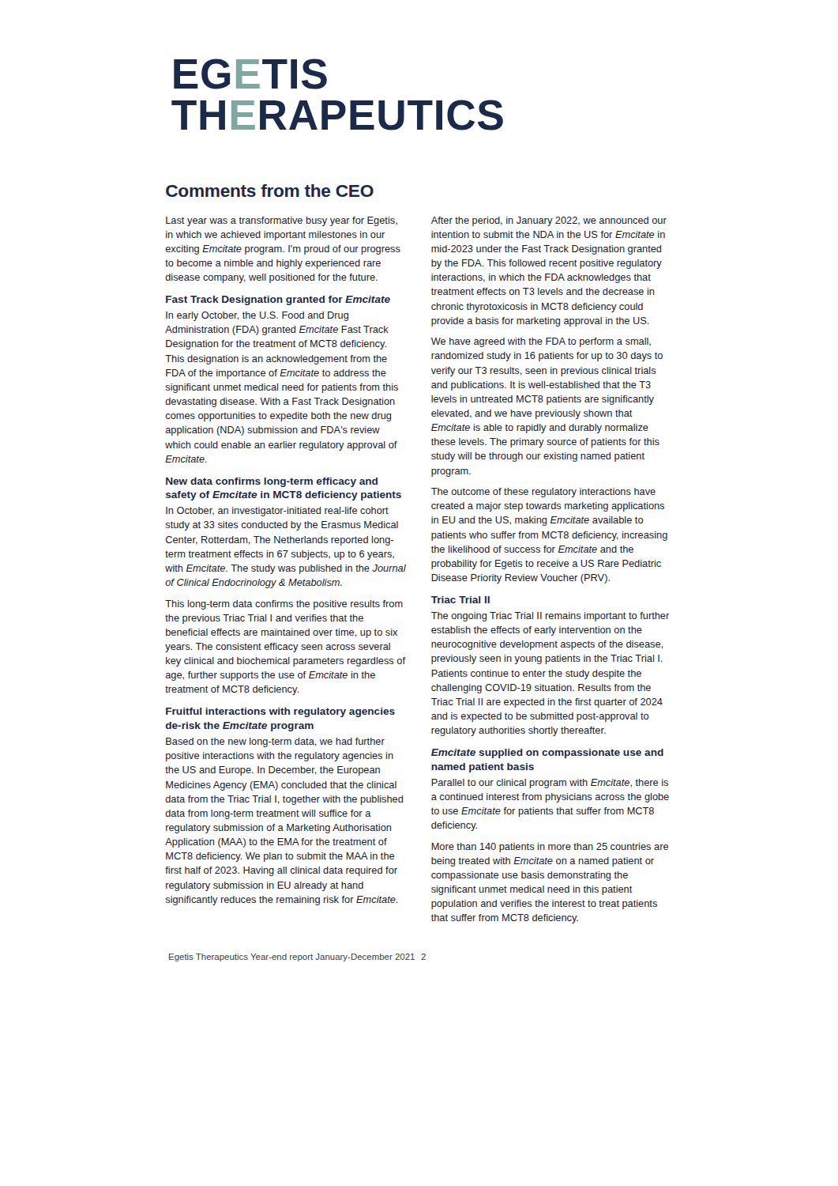EGETIS
THERAPEUTICS
Comments from the CEO
Last year was a transformative busy year for Egetis, in which we achieved important milestones in our exciting Emcitate program. I'm proud of our progress to become a nimble and highly experienced rare disease company, well positioned for the future.
Fast Track Designation granted for Emcitate
In early October, the U.S. Food and Drug Administration (FDA) granted Emcitate Fast Track Designation for the treatment of MCT8 deficiency. This designation is an acknowledgement from the FDA of the importance of Emcitate to address the significant unmet medical need for patients from this devastating disease. With a Fast Track Designation comes opportunities to expedite both the new drug application (NDA) submission and FDA's review which could enable an earlier regulatory approval of Emcitate.
New data confirms long-term efficacy and safety of Emcitate in MCT8 deficiency patients
In October, an investigator-initiated real-life cohort study at 33 sites conducted by the Erasmus Medical Center, Rotterdam, The Netherlands reported long-term treatment effects in 67 subjects, up to 6 years, with Emcitate. The study was published in the Journal of Clinical Endocrinology & Metabolism.
This long-term data confirms the positive results from the previous Triac Trial I and verifies that the beneficial effects are maintained over time, up to six years. The consistent efficacy seen across several key clinical and biochemical parameters regardless of age, further supports the use of Emcitate in the treatment of MCT8 deficiency.
Fruitful interactions with regulatory agencies de-risk the Emcitate program
Based on the new long-term data, we had further positive interactions with the regulatory agencies in the US and Europe. In December, the European Medicines Agency (EMA) concluded that the clinical data from the Triac Trial I, together with the published data from long-term treatment will suffice for a regulatory submission of a Marketing Authorisation Application (MAA) to the EMA for the treatment of MCT8 deficiency. We plan to submit the MAA in the first half of 2023. Having all clinical data required for regulatory submission in EU already at hand significantly reduces the remaining risk for Emcitate.
After the period, in January 2022, we announced our intention to submit the NDA in the US for Emcitate in mid-2023 under the Fast Track Designation granted by the FDA. This followed recent positive regulatory interactions, in which the FDA acknowledges that treatment effects on T3 levels and the decrease in chronic thyrotoxicosis in MCT8 deficiency could provide a basis for marketing approval in the US.
We have agreed with the FDA to perform a small, randomized study in 16 patients for up to 30 days to verify our T3 results, seen in previous clinical trials and publications. It is well-established that the T3 levels in untreated MCT8 patients are significantly elevated, and we have previously shown that Emcitate is able to rapidly and durably normalize these levels. The primary source of patients for this study will be through our existing named patient program.
The outcome of these regulatory interactions have created a major step towards marketing applications in EU and the US, making Emcitate available to patients who suffer from MCT8 deficiency, increasing the likelihood of success for Emcitate and the probability for Egetis to receive a US Rare Pediatric Disease Priority Review Voucher (PRV).
Triac Trial II
The ongoing Triac Trial II remains important to further establish the effects of early intervention on the neurocognitive development aspects of the disease, previously seen in young patients in the Triac Trial I. Patients continue to enter the study despite the challenging COVID-19 situation. Results from the Triac Trial II are expected in the first quarter of 2024 and is expected to be submitted post-approval to regulatory authorities shortly thereafter.
Emcitate supplied on compassionate use and named patient basis
Parallel to our clinical program with Emcitate, there is a continued interest from physicians across the globe to use Emcitate for patients that suffer from MCT8 deficiency.
More than 140 patients in more than 25 countries are being treated with Emcitate on a named patient or compassionate use basis demonstrating the significant unmet medical need in this patient population and verifies the interest to treat patients that suffer from MCT8 deficiency.
Egetis Therapeutics Year-end report January-December 20212